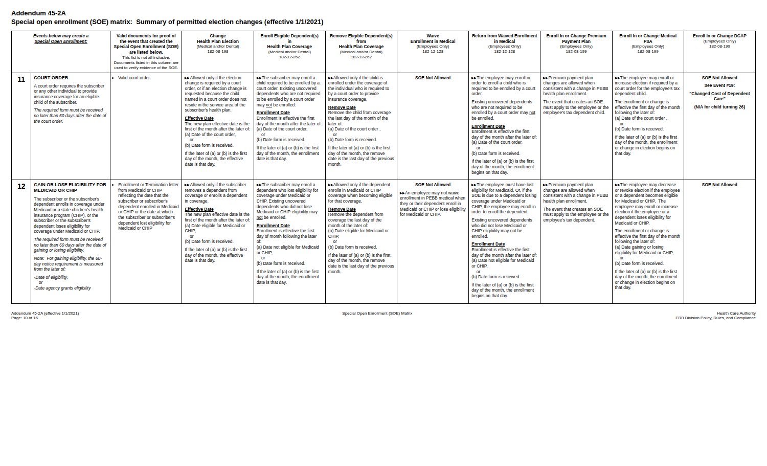Addendum 45-2A
Special open enrollment (SOE) matrix: Summary of permitted election changes (effective 1/1/2021)
| Events below may create a Special Open Enrollment: | Valid documents for proof of the event that created the Special Open Enrollment (SOE) are listed below. This list is not all inclusive. Documents listed in this column are used to verify evidence of the SOE. | Change Health Plan Election (Medical and/or Dental) 182-08-198 | Enroll Eligible Dependent(s) in Health Plan Coverage (Medical and/or Dental) 182-12-262 | Remove Eligible Dependent(s) from Health Plan Coverage (Medical and/or Dental) 182-12-262 | Waive Enrollment in Medical (Employees Only) 182-12-128 | Return from Waived Enrollment in Medical (Employees Only) 182-12-128 | Enroll In or Change Premium Payment Plan (Employees Only) 182-08-199 | Enroll In or Change Medical FSA (Employees Only) 182-08-199 | Enroll In or Change DCAP (Employees Only) 182-08-199 |
| --- | --- | --- | --- | --- | --- | --- | --- | --- | --- |
| 11 | COURT ORDER A court order requires the subscriber or any other individual to provide insurance coverage for an eligible child of the subscriber. The required form must be received no later than 60 days after the date of the court order. | Valid court order | Allowed only if the election change is required by a court order, or if an election change is requested because the child named in a court order does not reside in the service area of the subscriber's health plan. Effective Date The new plan effective date is the first of the month after the later of: (a) Date of the court order, or (b) Date form is received. If the later of (a) or (b) is the first day of the month, the effective date is that day. | The subscriber may enroll a child required to be enrolled by a court order. Existing uncovered dependents who are not required to be enrolled by a court order may not be enrolled. Enrollment Date Enrollment is effective the first day of the month after the later of: (a) Date of the court order, or (b) Date form is received. If the later of (a) or (b) is the first day of the month, the enrollment date is that day. | Allowed only if the child is enrolled under the coverage of the individual who is required to by a court order to provide insurance coverage. Remove Date Remove the child from coverage the last day of the month of the later of: (a) Date of the court order , or (b) Date form is received. If the later of (a) or (b) is the first day of the month, the remove date is the last day of the previous month. | SOE Not Allowed | The employee may enroll in order to enroll a child who is required to be enrolled by a court order. Existing uncovered dependents who are not required to be enrolled by a court order may not be enrolled. Enrollment Date Enrollment is effective the first day of the month after the later of: (a) Date of the court order, or (b) Date form is received. If the later of (a) or (b) is the first day of the month, the enrollment begins on that day. | Premium payment plan changes are allowed when consistent with a change in PEBB health plan enrollment. The event that creates an SOE must apply to the employee or the employee's tax dependent child. | The employee may enroll or increase election if required by a court order for the employee's tax dependent child. The enrollment or change is effective the first day of the month following the later of: (a) Date of the court order , or (b) Date form is received. If the later of (a) or (b) is the first day of the month, the enrollment or change in election begins on that day. | SOE Not Allowed See Event #19: "Changed Cost of Dependent Care" (N/A for child turning 26) |
| 12 | GAIN OR LOSE ELIGIBILITY FOR MEDICAID OR CHIP The subscriber or the subscriber's dependent enrolls in coverage under Medicaid or a state children's health insurance program (CHIP), or the subscriber or the subscriber's dependent loses eligibility for coverage under Medicaid or CHIP. The required form must be received no later than 60 days after the date of gaining or losing eligibility. Note: For gaining eligibility, the 60-day notice requirement is measured from the later of: -Date of eligibility, or -Date agency grants eligibility | Enrollment or Termination letter from Medicaid or CHIP reflecting the date that the subscriber or subscriber's dependent enrolled in Medicaid or CHIP or the date at which the subscriber or subscriber's dependent lost eligibility for Medicaid or CHIP | Allowed only if the subscriber removes a dependent from coverage or enrolls a dependent in coverage. Effective Date The new plan effective date is the first of the month after the later of: (a) Date eligible for Medicaid or CHIP, or (b) Date form is received. If the later of (a) or (b) is the first day of the month, the effective date is that day. | The subscriber may enroll a dependent who lost eligibility for coverage under Medicaid or CHIP. Existing uncovered dependents who did not lose Medicaid or CHIP eligibility may not be enrolled. Enrollment Date Enrollment is effective the first day of month following the later of: (a) Date not eligible for Medicaid or CHIP, or (b) Date form is received. If the later of (a) or (b) is the first day of the month, the enrollment date is that day. | Allowed only if the dependent enrolls in Medicaid or CHIP coverage when becoming eligible for that coverage. Remove Date Remove the dependent from coverage the last day of the month of the later of: (a) Date eligible for Medicaid or CHIP, or (b) Date form is received. If the later of (a) or (b) is the first day of the month, the remove date is the last day of the previous month. | SOE Not Allowed An employee may not waive enrollment in PEBB medical when they or their dependent enroll in Medicaid or CHIP or lose eligibility for Medicaid or CHIP. | The employee must have lost eligibility for Medicaid. Or, if the SOE is due to a dependent losing coverage under Medicaid or CHIP, the employee may enroll in order to enroll the dependent. Existing uncovered dependents who did not lose Medicaid or CHIP eligibility may not be enrolled. Enrollment Date Enrollment is effective the first day of the month after the later of: (a) Date not eligible for Medicaid or CHIP, or (b) Date form is received. If the later of (a) or (b) is the first day of the month, the enrollment begins on that day. | Premium payment plan changes are allowed when consistent with a change in PEBB health plan enrollment. The event that creates an SOE must apply to the employee or the employee's tax dependent. | The employee may decrease or revoke election if the employee or a dependent becomes eligible for Medicaid or CHIP. The employee may enroll or increase election if the employee or a dependent loses eligibility for Medicaid or CHIP. The enrollment or change is effective the first day of the month following the later of: (a) Date gaining or losing eligibility for Medicaid or CHIP, or (b) Date form is received. If the later of (a) or (b) is the first day of the month, the enrollment or change in election begins on that day. | SOE Not Allowed |
Addendum 45-2A (effective 1/1/2021) Page: 10 of 16
Special Open Enrollment (SOE) Matrix
Health Care Authority ERB Division Policy, Rules, and Compliance